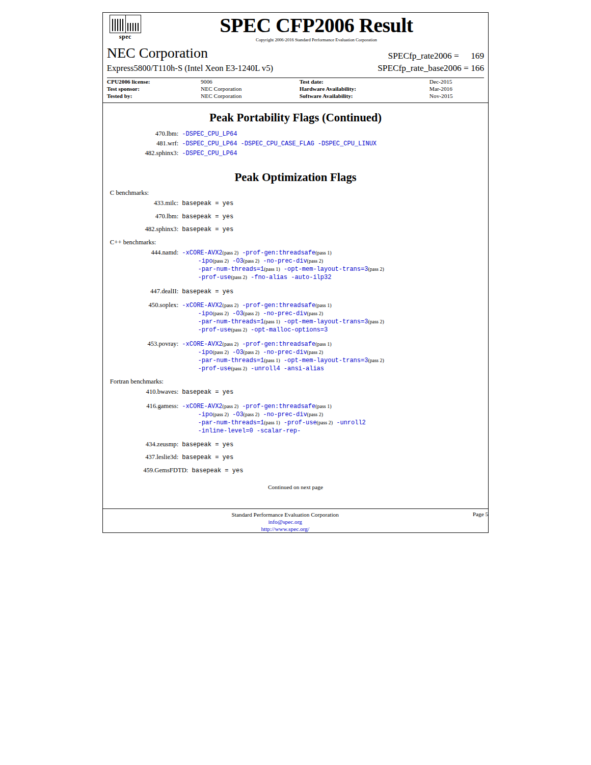spec
SPEC CFP2006 Result
Copyright 2006-2016 Standard Performance Evaluation Corporation
NEC Corporation
SPECfp_rate2006 = 169
Express5800/T110h-S (Intel Xeon E3-1240L v5)
SPECfp_rate_base2006 = 166
| CPU2006 license: | 9006 | Test date: | Dec-2015 |
| Test sponsor: | NEC Corporation | Hardware Availability: | Mar-2016 |
| Tested by: | NEC Corporation | Software Availability: | Nov-2015 |
Peak Portability Flags (Continued)
470.lbm: -DSPEC_CPU_LP64
481.wrf: -DSPEC_CPU_LP64 -DSPEC_CPU_CASE_FLAG -DSPEC_CPU_LINUX
482.sphinx3: -DSPEC_CPU_LP64
Peak Optimization Flags
C benchmarks:
433.milc: basepeak = yes
470.lbm: basepeak = yes
482.sphinx3: basepeak = yes
C++ benchmarks:
444.namd: -xCORE-AVX2(pass 2) -prof-gen:threadsafe(pass 1)
-ipo(pass 2) -O3(pass 2) -no-prec-div(pass 2)
-par-num-threads=1(pass 1) -opt-mem-layout-trans=3(pass 2)
-prof-use(pass 2) -fno-alias -auto-ilp32
447.dealII: basepeak = yes
450.soplex: -xCORE-AVX2(pass 2) -prof-gen:threadsafe(pass 1)
-ipo(pass 2) -O3(pass 2) -no-prec-div(pass 2)
-par-num-threads=1(pass 1) -opt-mem-layout-trans=3(pass 2)
-prof-use(pass 2) -opt-malloc-options=3
453.povray: -xCORE-AVX2(pass 2) -prof-gen:threadsafe(pass 1)
-ipo(pass 2) -O3(pass 2) -no-prec-div(pass 2)
-par-num-threads=1(pass 1) -opt-mem-layout-trans=3(pass 2)
-prof-use(pass 2) -unroll4 -ansi-alias
Fortran benchmarks:
410.bwaves: basepeak = yes
416.gamess: -xCORE-AVX2(pass 2) -prof-gen:threadsafe(pass 1)
-ipo(pass 2) -O3(pass 2) -no-prec-div(pass 2)
-par-num-threads=1(pass 1) -prof-use(pass 2) -unroll2
-inline-level=0 -scalar-rep-
434.zeusmp: basepeak = yes
437.leslie3d: basepeak = yes
459.GemsFDTD: basepeak = yes
Continued on next page
Standard Performance Evaluation Corporation
info@spec.org
http://www.spec.org/
Page 5